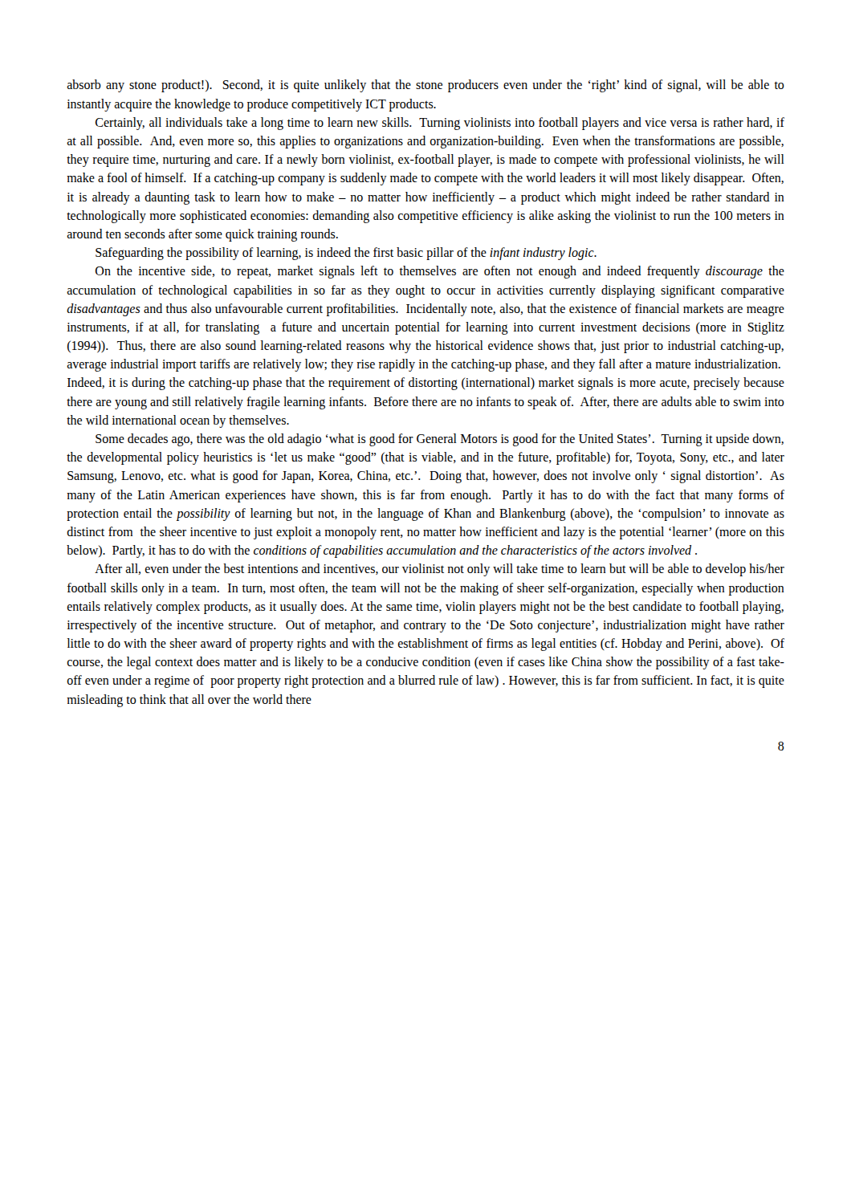absorb any stone product!). Second, it is quite unlikely that the stone producers even under the ‘right’ kind of signal, will be able to instantly acquire the knowledge to produce competitively ICT products.
Certainly, all individuals take a long time to learn new skills. Turning violinists into football players and vice versa is rather hard, if at all possible. And, even more so, this applies to organizations and organization-building. Even when the transformations are possible, they require time, nurturing and care. If a newly born violinist, ex-football player, is made to compete with professional violinists, he will make a fool of himself. If a catching-up company is suddenly made to compete with the world leaders it will most likely disappear. Often, it is already a daunting task to learn how to make – no matter how inefficiently – a product which might indeed be rather standard in technologically more sophisticated economies: demanding also competitive efficiency is alike asking the violinist to run the 100 meters in around ten seconds after some quick training rounds.
Safeguarding the possibility of learning, is indeed the first basic pillar of the infant industry logic.
On the incentive side, to repeat, market signals left to themselves are often not enough and indeed frequently discourage the accumulation of technological capabilities in so far as they ought to occur in activities currently displaying significant comparative disadvantages and thus also unfavourable current profitabilities. Incidentally note, also, that the existence of financial markets are meagre instruments, if at all, for translating a future and uncertain potential for learning into current investment decisions (more in Stiglitz (1994)). Thus, there are also sound learning-related reasons why the historical evidence shows that, just prior to industrial catching-up, average industrial import tariffs are relatively low; they rise rapidly in the catching-up phase, and they fall after a mature industrialization. Indeed, it is during the catching-up phase that the requirement of distorting (international) market signals is more acute, precisely because there are young and still relatively fragile learning infants. Before there are no infants to speak of. After, there are adults able to swim into the wild international ocean by themselves.
Some decades ago, there was the old adagio ‘what is good for General Motors is good for the United States’. Turning it upside down, the developmental policy heuristics is ‘let us make “good” (that is viable, and in the future, profitable) for, Toyota, Sony, etc., and later Samsung, Lenovo, etc. what is good for Japan, Korea, China, etc.’. Doing that, however, does not involve only ‘ signal distortion’. As many of the Latin American experiences have shown, this is far from enough. Partly it has to do with the fact that many forms of protection entail the possibility of learning but not, in the language of Khan and Blankenburg (above), the ‘compulsion’ to innovate as distinct from the sheer incentive to just exploit a monopoly rent, no matter how inefficient and lazy is the potential ‘learner’ (more on this below). Partly, it has to do with the conditions of capabilities accumulation and the characteristics of the actors involved .
After all, even under the best intentions and incentives, our violinist not only will take time to learn but will be able to develop his/her football skills only in a team. In turn, most often, the team will not be the making of sheer self-organization, especially when production entails relatively complex products, as it usually does. At the same time, violin players might not be the best candidate to football playing, irrespectively of the incentive structure. Out of metaphor, and contrary to the ‘De Soto conjecture’, industrialization might have rather little to do with the sheer award of property rights and with the establishment of firms as legal entities (cf. Hobday and Perini, above). Of course, the legal context does matter and is likely to be a conducive condition (even if cases like China show the possibility of a fast take-off even under a regime of poor property right protection and a blurred rule of law) . However, this is far from sufficient. In fact, it is quite misleading to think that all over the world there
8